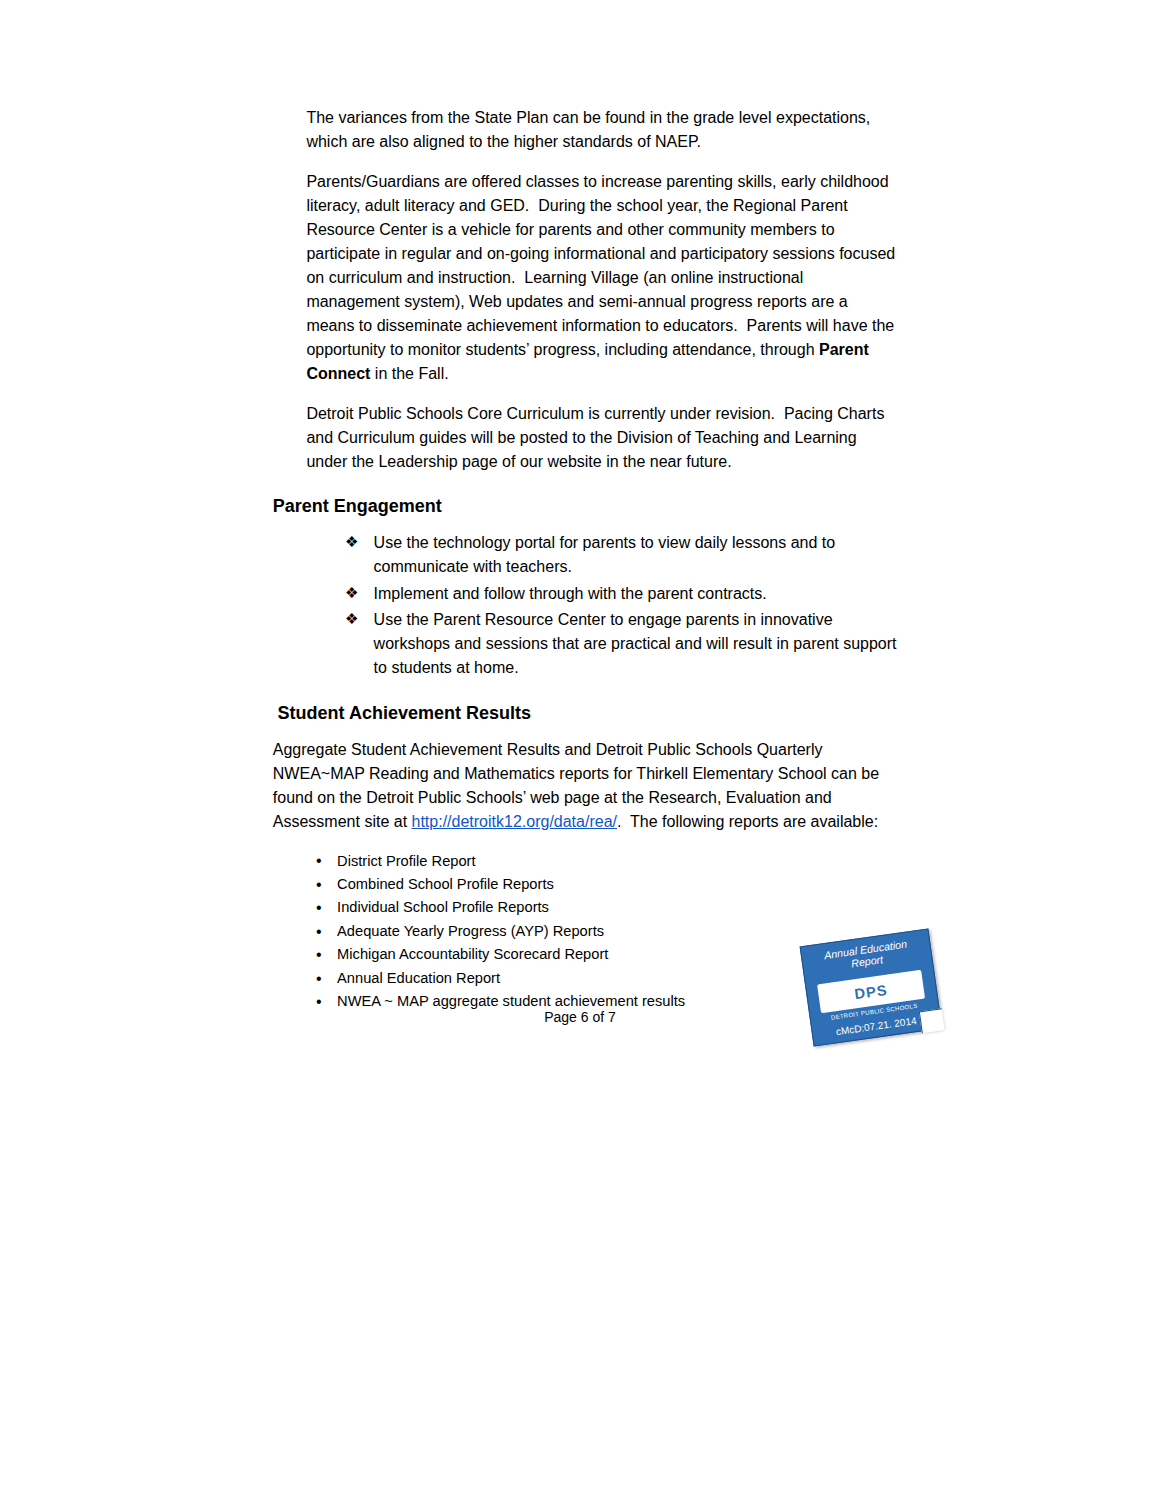The variances from the State Plan can be found in the grade level expectations, which are also aligned to the higher standards of NAEP.
Parents/Guardians are offered classes to increase parenting skills, early childhood literacy, adult literacy and GED. During the school year, the Regional Parent Resource Center is a vehicle for parents and other community members to participate in regular and on-going informational and participatory sessions focused on curriculum and instruction. Learning Village (an online instructional management system), Web updates and semi-annual progress reports are a means to disseminate achievement information to educators. Parents will have the opportunity to monitor students’ progress, including attendance, through Parent Connect in the Fall.
Detroit Public Schools Core Curriculum is currently under revision. Pacing Charts and Curriculum guides will be posted to the Division of Teaching and Learning under the Leadership page of our website in the near future.
Parent Engagement
Use the technology portal for parents to view daily lessons and to communicate with teachers.
Implement and follow through with the parent contracts.
Use the Parent Resource Center to engage parents in innovative workshops and sessions that are practical and will result in parent support to students at home.
Student Achievement Results
Aggregate Student Achievement Results and Detroit Public Schools Quarterly NWEA~MAP Reading and Mathematics reports for Thirkell Elementary School can be found on the Detroit Public Schools’ web page at the Research, Evaluation and Assessment site at http://detroitk12.org/data/rea/. The following reports are available:
District Profile Report
Combined School Profile Reports
Individual School Profile Reports
Adequate Yearly Progress (AYP) Reports
Michigan Accountability Scorecard Report
Annual Education Report
NWEA ~ MAP aggregate student achievement results
Page 6 of 7
Annual Education
Report
DPS
DETROIT PUBLIC SCHOOLS
cMcD:07.21. 2014